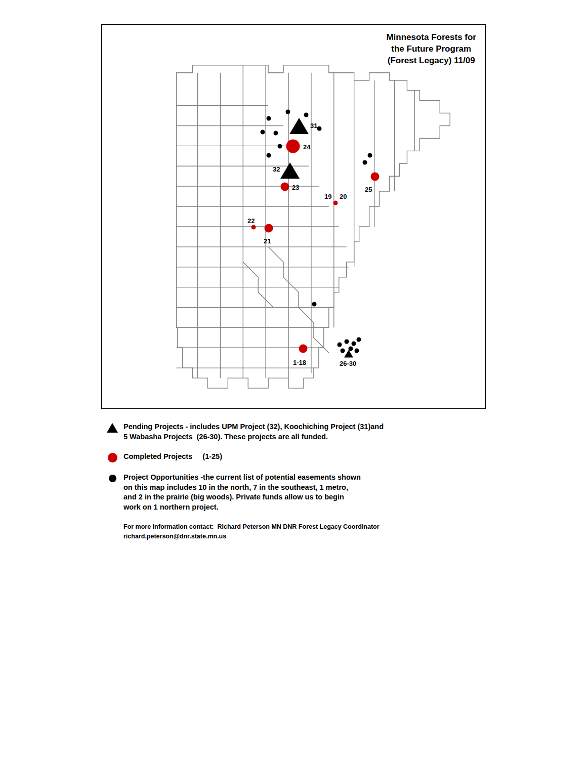Minnesota Forests for
the Future Program
(Forest Legacy) 11/09
31
32
24
23
25
19 20
22
21
1-18
26-30
Pending Projects - includes UPM Project (32), Koochiching Project (31)and
5 Wabasha Projects (26-30). These projects are all funded.
Completed Projects (1-25)
Project Opportunities -the current list of potential easements shown
on this map includes 10 in the north, 7 in the southeast, 1 metro,
and 2 in the prairie (big woods). Private funds allow us to begin
work on 1 northern project.
For more information contact: Richard Peterson MN DNR Forest Legacy Coordinator
richard.peterson@dnr.state.mn.us